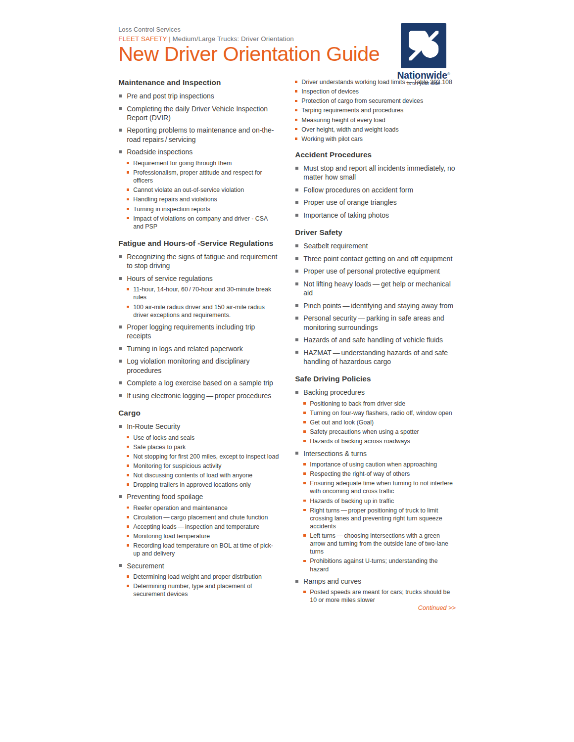Loss Control Services
FLEET SAFETY | Medium/Large Trucks: Driver Orientation
New Driver Orientation Guide
Nationwide®
is on your side
Maintenance and Inspection
Pre and post trip inspections
Completing the daily Driver Vehicle Inspection Report (DVIR)
Reporting problems to maintenance and on-the-road repairs / servicing
Roadside inspections
Requirement for going through them
Professionalism, proper attitude and respect for officers
Cannot violate an out-of-service violation
Handling repairs and violations
Turning in inspection reports
Impact of violations on company and driver - CSA and PSP
Fatigue and Hours-of -Service Regulations
Recognizing the signs of fatigue and requirement to stop driving
Hours of service regulations
11-hour, 14-hour, 60 / 70-hour and 30-minute break rules
100 air-mile radius driver and 150 air-mile radius driver exceptions and requirements.
Proper logging requirements including trip receipts
Turning in logs and related paperwork
Log violation monitoring and disciplinary procedures
Complete a log exercise based on a sample trip
If using electronic logging — proper procedures
Cargo
In-Route Security
Use of locks and seals
Safe places to park
Not stopping for first 200 miles, except to inspect load
Monitoring for suspicious activity
Not discussing contents of load with anyone
Dropping trailers in approved locations only
Preventing food spoilage
Reefer operation and maintenance
Circulation — cargo placement and chute function
Accepting loads — inspection and temperature
Monitoring load temperature
Recording load temperature on BOL at time of pick-up and delivery
Securement
Determining load weight and proper distribution
Determining number, type and placement of securement devices
Driver understands working load limits — Table 393.108
Inspection of devices
Protection of cargo from securement devices
Tarping requirements and procedures
Measuring height of every load
Over height, width and weight loads
Working with pilot cars
Accident Procedures
Must stop and report all incidents immediately, no matter how small
Follow procedures on accident form
Proper use of orange triangles
Importance of taking photos
Driver Safety
Seatbelt requirement
Three point contact getting on and off equipment
Proper use of personal protective equipment
Not lifting heavy loads — get help or mechanical aid
Pinch points — identifying and staying away from
Personal security — parking in safe areas and monitoring surroundings
Hazards of and safe handling of vehicle fluids
HAZMAT — understanding hazards of and safe handling of hazardous cargo
Safe Driving Policies
Backing procedures
Positioning to back from driver side
Turning on four-way flashers, radio off, window open
Get out and look (Goal)
Safety precautions when using a spotter
Hazards of backing across roadways
Intersections & turns
Importance of using caution when approaching
Respecting the right-of way of others
Ensuring adequate time when turning to not interfere with oncoming and cross traffic
Hazards of backing up in traffic
Right turns — proper positioning of truck to limit crossing lanes and preventing right turn squeeze accidents
Left turns — choosing intersections with a green arrow and turning from the outside lane of two-lane turns
Prohibitions against U-turns; understanding the hazard
Ramps and curves
Posted speeds are meant for cars; trucks should be 10 or more miles slower
Continued >>